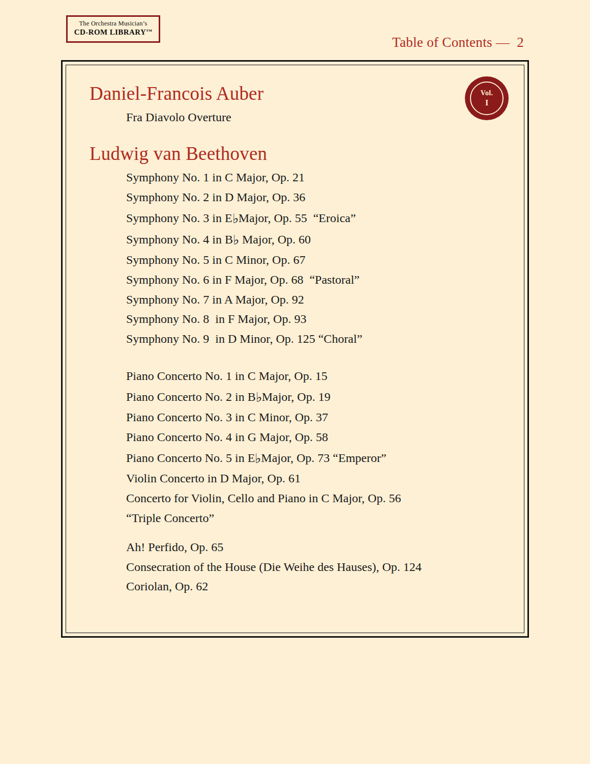The Orchestra Musician’s
CD-ROM LIBRARYTM
Table of Contents — 2
Vol. I
Daniel-Francois Auber
Fra Diavolo Overture
Ludwig van Beethoven
Symphony No. 1 in C Major, Op. 21
Symphony No. 2 in D Major, Op. 36
Symphony No. 3 in E♭Major, Op. 55 “Eroica”
Symphony No. 4 in B♭ Major, Op. 60
Symphony No. 5 in C Minor, Op. 67
Symphony No. 6 in F Major, Op. 68 “Pastoral”
Symphony No. 7 in A Major, Op. 92
Symphony No. 8 in F Major, Op. 93
Symphony No. 9 in D Minor, Op. 125 “Choral”
Piano Concerto No. 1 in C Major, Op. 15
Piano Concerto No. 2 in B♭Major, Op. 19
Piano Concerto No. 3 in C Minor, Op. 37
Piano Concerto No. 4 in G Major, Op. 58
Piano Concerto No. 5 in E♭Major, Op. 73 “Emperor”
Violin Concerto in D Major, Op. 61
Concerto for Violin, Cello and Piano in C Major, Op. 56
“Triple Concerto”
Ah! Perfido, Op. 65
Consecration of the House (Die Weihe des Hauses), Op. 124
Coriolan, Op. 62